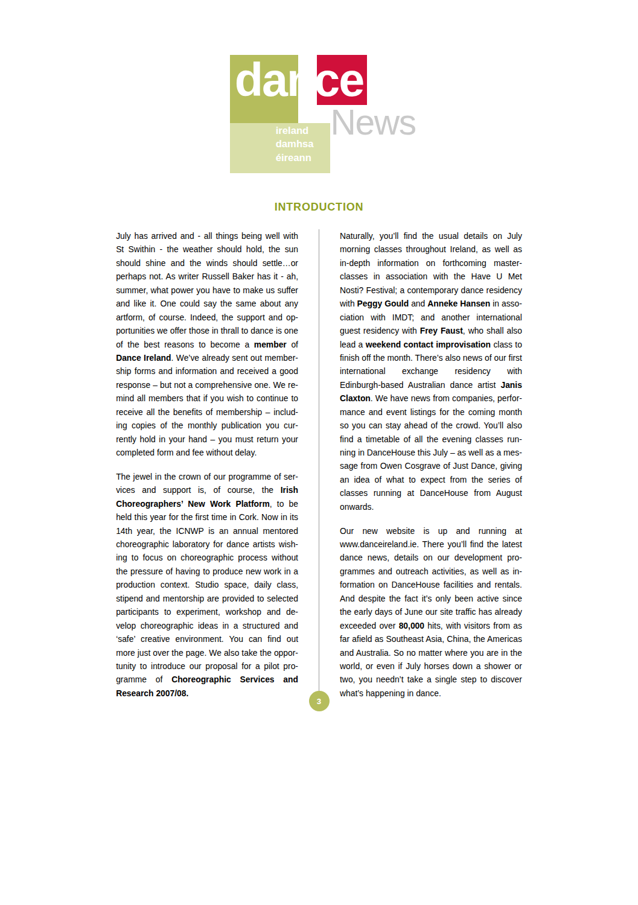dance
ireland
damhsa
éireann
News
INTRODUCTION
July has arrived and - all things being well with St Swithin - the weather should hold, the sun should shine and the winds should settle…or perhaps not. As writer Russell Baker has it - ah, summer, what power you have to make us suffer and like it. One could say the same about any artform, of course. Indeed, the support and opportunities we offer those in thrall to dance is one of the best reasons to become a member of Dance Ireland. We’ve already sent out membership forms and information and received a good response – but not a comprehensive one. We remind all members that if you wish to continue to receive all the benefits of membership – including copies of the monthly publication you currently hold in your hand – you must return your completed form and fee without delay.
The jewel in the crown of our programme of services and support is, of course, the Irish Choreographers’ New Work Platform, to be held this year for the first time in Cork. Now in its 14th year, the ICNWP is an annual mentored choreographic laboratory for dance artists wishing to focus on choreographic process without the pressure of having to produce new work in a production context. Studio space, daily class, stipend and mentorship are provided to selected participants to experiment, workshop and develop choreographic ideas in a structured and ‘safe’ creative environment. You can find out more just over the page. We also take the opportunity to introduce our proposal for a pilot programme of Choreographic Services and Research 2007/08.
Naturally, you’ll find the usual details on July morning classes throughout Ireland, as well as in-depth information on forthcoming masterclasses in association with the Have U Met Nosti? Festival; a contemporary dance residency with Peggy Gould and Anneke Hansen in association with IMDT; and another international guest residency with Frey Faust, who shall also lead a weekend contact improvisation class to finish off the month. There’s also news of our first international exchange residency with Edinburgh-based Australian dance artist Janis Claxton. We have news from companies, performance and event listings for the coming month so you can stay ahead of the crowd. You’ll also find a timetable of all the evening classes running in DanceHouse this July – as well as a message from Owen Cosgrave of Just Dance, giving an idea of what to expect from the series of classes running at DanceHouse from August onwards.
Our new website is up and running at www.danceireland.ie. There you’ll find the latest dance news, details on our development programmes and outreach activities, as well as information on DanceHouse facilities and rentals. And despite the fact it’s only been active since the early days of June our site traffic has already exceeded over 80,000 hits, with visitors from as far afield as Southeast Asia, China, the Americas and Australia. So no matter where you are in the world, or even if July horses down a shower or two, you needn’t take a single step to discover what’s happening in dance.
3